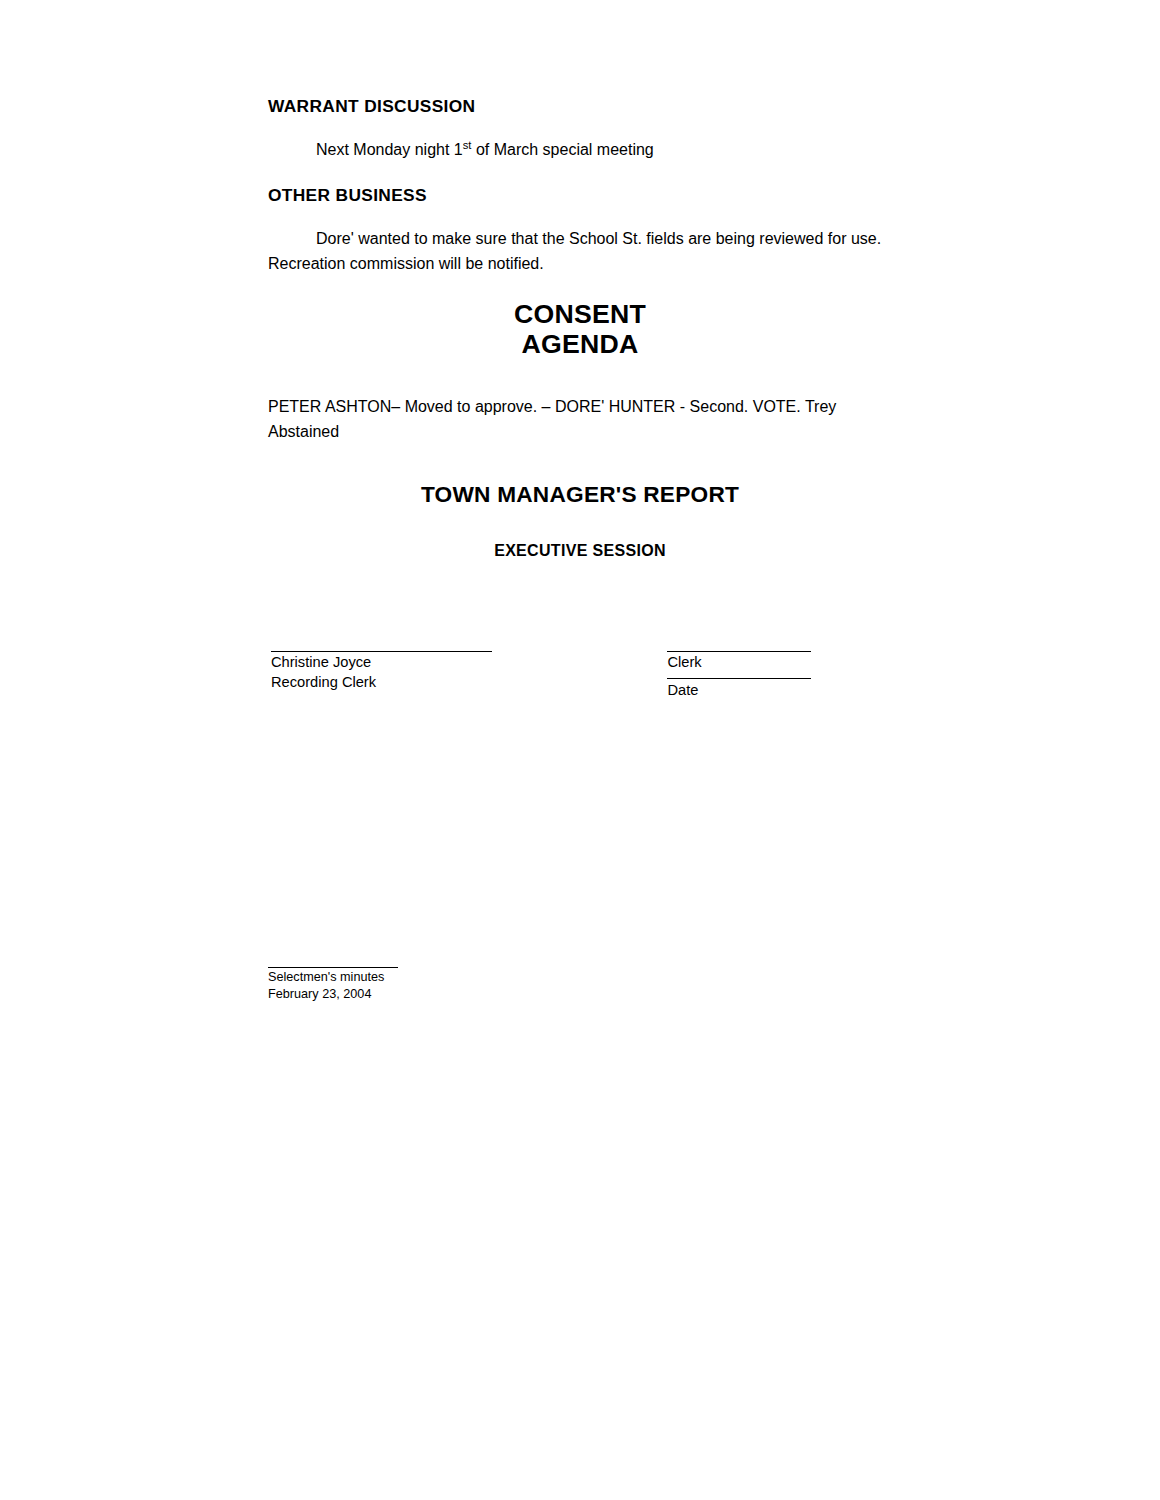WARRANT DISCUSSION
Next Monday night 1st of March special meeting
OTHER BUSINESS
Dore' wanted to make sure that the School St. fields are being reviewed for use. Recreation commission will be notified.
CONSENT
AGENDA
PETER ASHTON– Moved to approve. – DORE' HUNTER - Second. VOTE. Trey Abstained
TOWN MANAGER'S REPORT
EXECUTIVE SESSION
| Christine Joyce Recording Clerk | Clerk Date |
Selectmen's minutes
February 23, 2004